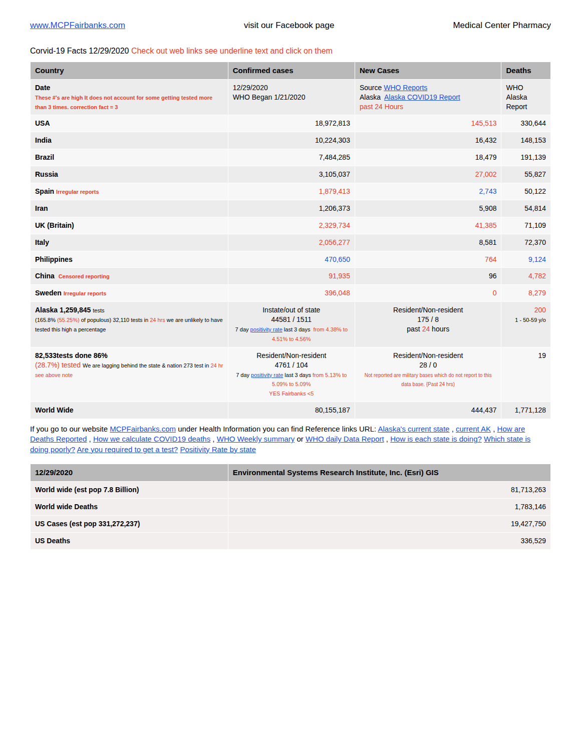www.MCPFairbanks.com visit our Facebook page Medical Center Pharmacy
Corvid-19 Facts 12/29/2020 Check out web links see underline text and click on them
| Country | Confirmed cases | New Cases | Deaths |
| --- | --- | --- | --- |
| Date These #'s are high It does not account for some getting tested more than 3 times. correction fact = 3 | 12/29/2020 WHO Began 1/21/2020 | Source WHO Reports Alaska Alaska COVID19 Report past 24 Hours | WHO Alaska Report |
| USA | 18,972,813 | 145,513 | 330,644 |
| India | 10,224,303 | 16,432 | 148,153 |
| Brazil | 7,484,285 | 18,479 | 191,139 |
| Russia | 3,105,037 | 27,002 | 55,827 |
| Spain Irregular reports | 1,879,413 | 2,743 | 50,122 |
| Iran | 1,206,373 | 5,908 | 54,814 |
| UK (Britain) | 2,329,734 | 41,385 | 71,109 |
| Italy | 2,056,277 | 8,581 | 72,370 |
| Philippines | 470,650 | 764 | 9,124 |
| China Censored reporting | 91,935 | 96 | 4,782 |
| Sweden Irregular reports | 396,048 | 0 | 8,279 |
| Alaska 1,259,845 tests (165.8% (55.25%) of populous) 32,110 tests in 24 hrs we are unlikely to have tested this high a percentage | Instate/out of state 44581 / 1511 7 day positivity rate last 3 days from 4.38% to 4.51% to 4.56% | Resident/Non-resident 175 / 8 past 24 hours | 200 1 - 50-59 y/o |
| 82,533tests done 86% (28.7%) tested We are lagging behind the state & nation 273 test in 24 hr see above note | Resident/Non-resident 4761 / 104 7 day positivity rate last 3 days from 5.13% to 5.09% to 5.09% YES Fairbanks <5 | Resident/Non-resident 28 / 0 Not reported are military bases which do not report to this data base. {Past 24 hrs) | 19 |
| World Wide | 80,155,187 | 444,437 | 1,771,128 |
If you go to our website MCPFairbanks.com under Health Information you can find Reference links URL: Alaska's current state , current AK , How are Deaths Reported , How we calculate COVID19 deaths , WHO Weekly summary or WHO daily Data Report , How is each state is doing? Which state is doing poorly? Are you required to get a test? Positivity Rate by state
| 12/29/2020 | Environmental Systems Research Institute, Inc. (Esri) GIS |
| --- | --- |
| World wide (est pop 7.8 Billion) | 81,713,263 |
| World wide Deaths | 1,783,146 |
| US Cases (est pop 331,272,237) | 19,427,750 |
| US Deaths | 336,529 |